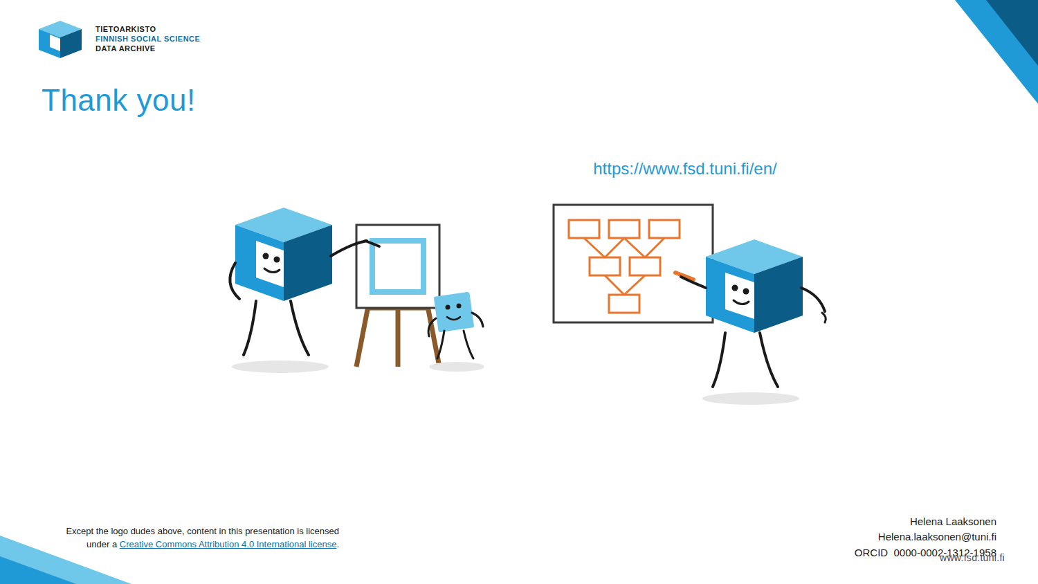Tietoarkisto
Finnish Social Science
Data Archive
Thank you!
https://www.fsd.tuni.fi/en/
Except the logo dudes above, content in this presentation is licensed under a Creative Commons Attribution 4.0 International license.
Helena Laaksonen
Helena.laaksonen@tuni.fi
ORCID 0000-0002-1312-1958
www.fsd.tuni.fi